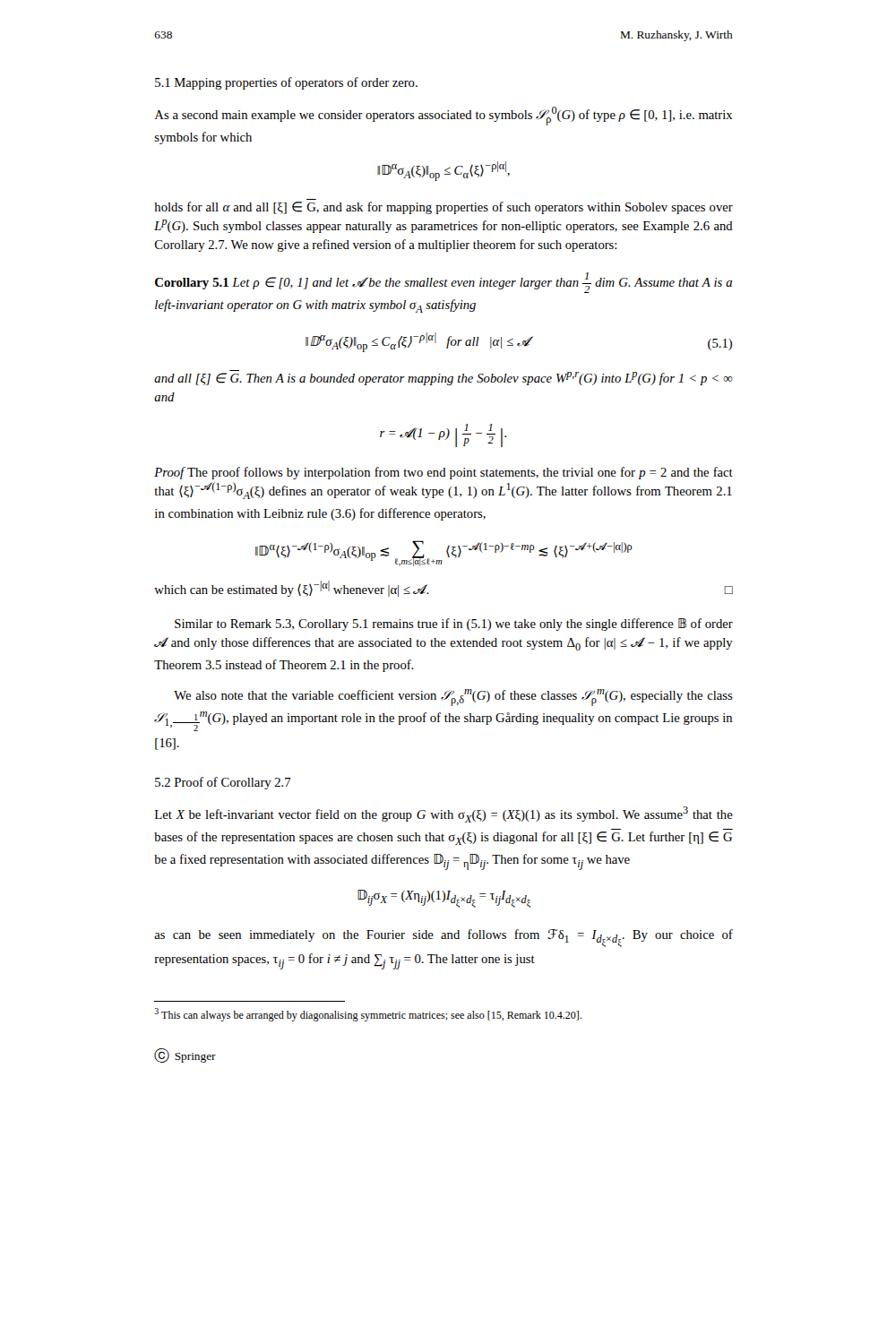638 M. Ruzhansky, J. Wirth
5.1 Mapping properties of operators of order zero.
As a second main example we consider operators associated to symbols 𝒮ρ0(G) of type ρ ∈ [0, 1], i.e. matrix symbols for which
‖𝔻ασA(ξ)‖op ≤ Cα⟨ξ⟩−ρ|α|,
holds for all α and all [ξ] ∈ G, and ask for mapping properties of such operators within Sobolev spaces over Lp(G). Such symbol classes appear naturally as parametrices for non-elliptic operators, see Example 2.6 and Corollary 2.7. We now give a refined version of a multiplier theorem for such operators:
Corollary 5.1 Let ρ ∈ [0, 1] and let 𝓐 be the smallest even integer larger than 12 dim G. Assume that A is a left-invariant operator on G with matrix symbol σA satisfying
‖𝔻ασA(ξ)‖op ≤ Cα⟨ξ⟩−ρ|α| for all |α| ≤ 𝓐 (5.1)
and all [ξ] ∈ G. Then A is a bounded operator mapping the Sobolev space Wp,r(G) into Lp(G) for 1 < p < ∞ and
r = 𝓐(1 − ρ) | 1 p − 12 |.
Proof The proof follows by interpolation from two end point statements, the trivial one for p = 2 and the fact that ⟨ξ⟩−𝓐(1−ρ)σA(ξ) defines an operator of weak type (1, 1) on L1(G). The latter follows from Theorem 2.1 in combination with Leibniz rule (3.6) for difference operators,
‖𝔻α⟨ξ⟩−𝓐(1−ρ)σA(ξ)‖op ≲ ∑ℓ,m≤|α|≤ℓ+m ⟨ξ⟩−𝓐(1−ρ)−ℓ−mρ ≲ ⟨ξ⟩−𝓐+(𝓐−|α|)ρ
which can be estimated by ⟨ξ⟩−|α| whenever |α| ≤ 𝓐. □
Similar to Remark 5.3, Corollary 5.1 remains true if in (5.1) we take only the single difference 𝔹 of order 𝓐 and only those differences that are associated to the extended root system Δ0 for |α| ≤ 𝓐 − 1, if we apply Theorem 3.5 instead of Theorem 2.1 in the proof.
We also note that the variable coefficient version 𝒮ρ,δm(G) of these classes 𝒮ρm(G), especially the class 𝒮1,12m(G), played an important role in the proof of the sharp Gårding inequality on compact Lie groups in [16].
5.2 Proof of Corollary 2.7
Let X be left-invariant vector field on the group G with σX(ξ) = (Xξ)(1) as its symbol. We assume3 that the bases of the representation spaces are chosen such that σX(ξ) is diagonal for all [ξ] ∈ G. Let further [η] ∈ G be a fixed representation with associated differences 𝔻ij = η𝔻ij. Then for some τij we have
𝔻ijσX = (Xηij)(1)Idξ×dξ = τijIdξ×dξ
as can be seen immediately on the Fourier side and follows from ℱδ1 = Idξ×dξ. By our choice of representation spaces, τij = 0 for i ≠ j and ∑j τjj = 0. The latter one is just
3 This can always be arranged by diagonalising symmetric matrices; see also [15, Remark 10.4.20].
ⓒ Springer